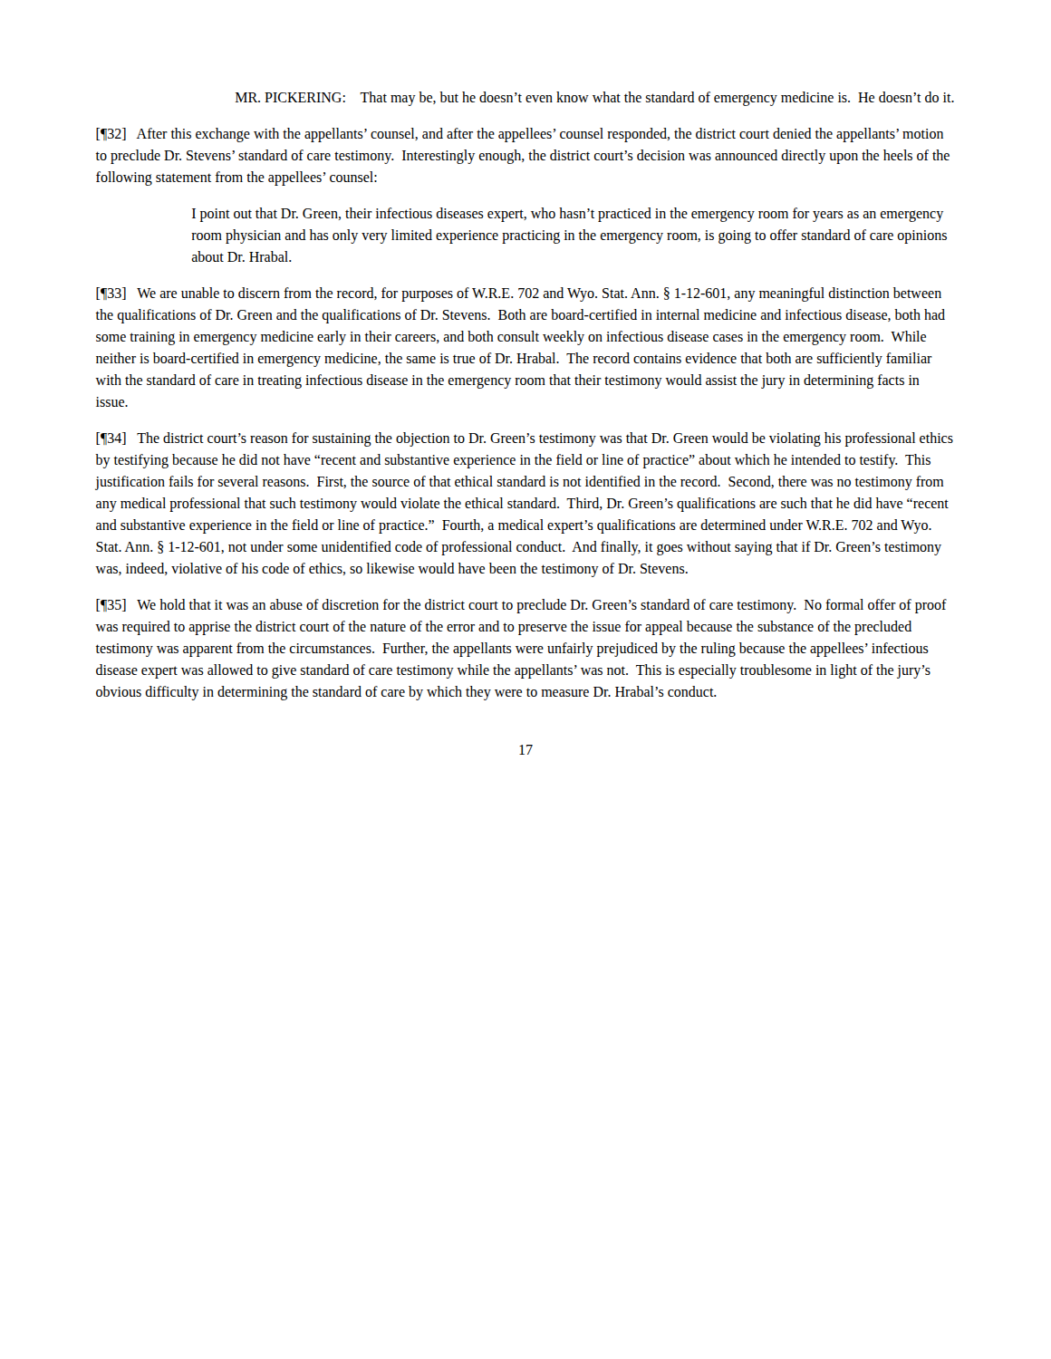MR. PICKERING: That may be, but he doesn’t even know what the standard of emergency medicine is. He doesn’t do it.
[¶32] After this exchange with the appellants’ counsel, and after the appellees’ counsel responded, the district court denied the appellants’ motion to preclude Dr. Stevens’ standard of care testimony. Interestingly enough, the district court’s decision was announced directly upon the heels of the following statement from the appellees’ counsel:
I point out that Dr. Green, their infectious diseases expert, who hasn’t practiced in the emergency room for years as an emergency room physician and has only very limited experience practicing in the emergency room, is going to offer standard of care opinions about Dr. Hrabal.
[¶33] We are unable to discern from the record, for purposes of W.R.E. 702 and Wyo. Stat. Ann. § 1-12-601, any meaningful distinction between the qualifications of Dr. Green and the qualifications of Dr. Stevens. Both are board-certified in internal medicine and infectious disease, both had some training in emergency medicine early in their careers, and both consult weekly on infectious disease cases in the emergency room. While neither is board-certified in emergency medicine, the same is true of Dr. Hrabal. The record contains evidence that both are sufficiently familiar with the standard of care in treating infectious disease in the emergency room that their testimony would assist the jury in determining facts in issue.
[¶34] The district court’s reason for sustaining the objection to Dr. Green’s testimony was that Dr. Green would be violating his professional ethics by testifying because he did not have “recent and substantive experience in the field or line of practice” about which he intended to testify. This justification fails for several reasons. First, the source of that ethical standard is not identified in the record. Second, there was no testimony from any medical professional that such testimony would violate the ethical standard. Third, Dr. Green’s qualifications are such that he did have “recent and substantive experience in the field or line of practice.” Fourth, a medical expert’s qualifications are determined under W.R.E. 702 and Wyo. Stat. Ann. § 1-12-601, not under some unidentified code of professional conduct. And finally, it goes without saying that if Dr. Green’s testimony was, indeed, violative of his code of ethics, so likewise would have been the testimony of Dr. Stevens.
[¶35] We hold that it was an abuse of discretion for the district court to preclude Dr. Green’s standard of care testimony. No formal offer of proof was required to apprise the district court of the nature of the error and to preserve the issue for appeal because the substance of the precluded testimony was apparent from the circumstances. Further, the appellants were unfairly prejudiced by the ruling because the appellees’ infectious disease expert was allowed to give standard of care testimony while the appellants’ was not. This is especially troublesome in light of the jury’s obvious difficulty in determining the standard of care by which they were to measure Dr. Hrabal’s conduct.
17